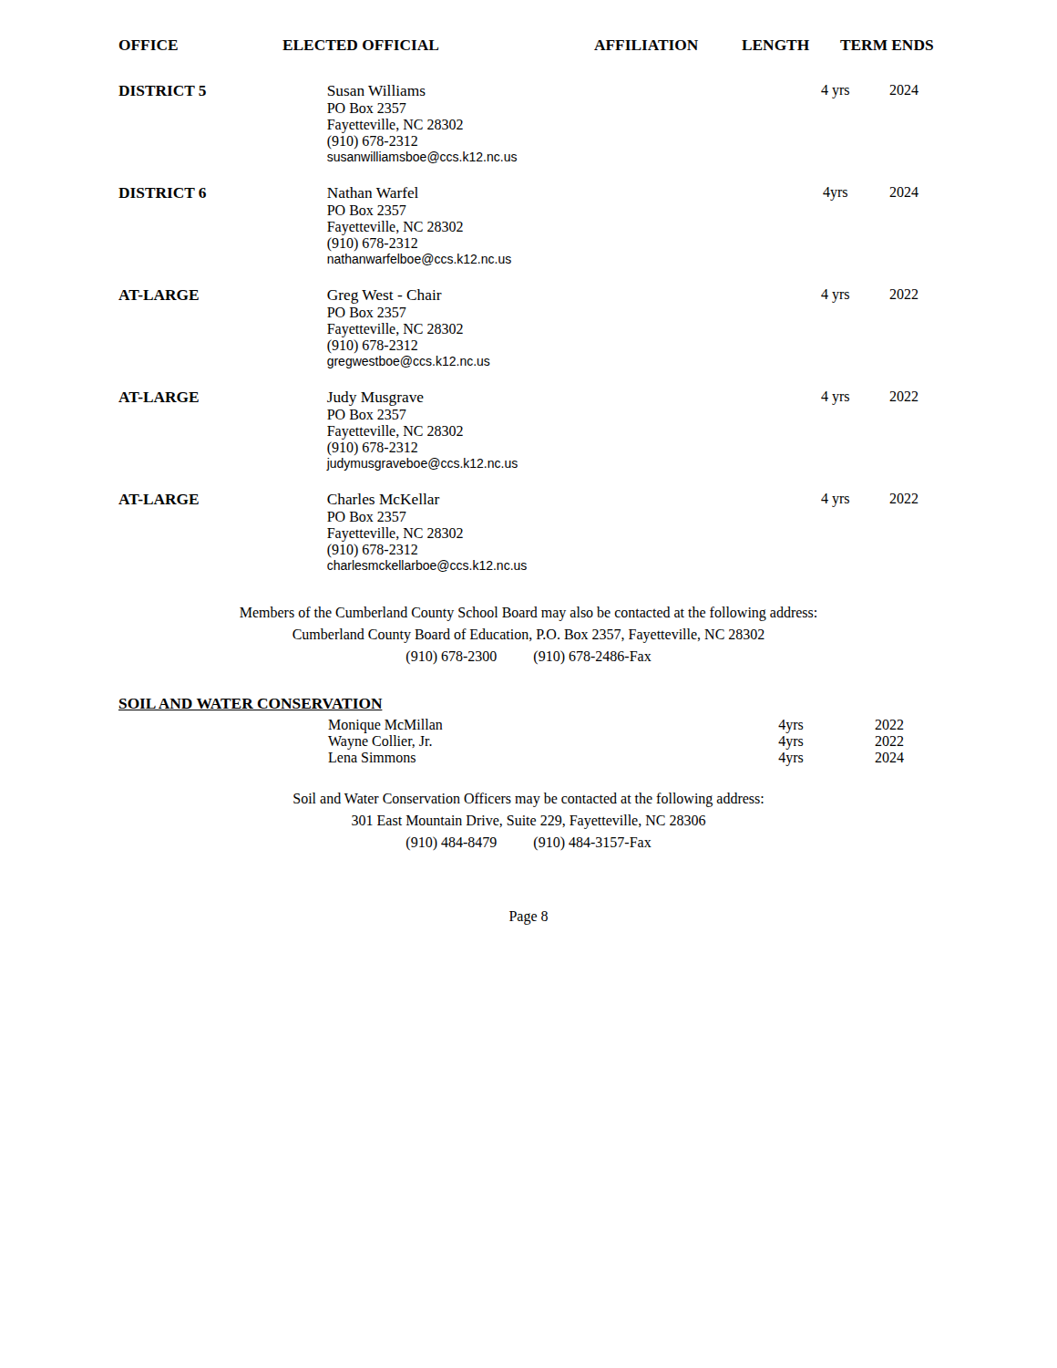| OFFICE | ELECTED OFFICIAL | AFFILIATION | LENGTH | TERM ENDS |
| DISTRICT 5 | Susan Williams PO Box 2357 Fayetteville, NC 28302 (910) 678-2312 susanwilliamsboe@ccs.k12.nc.us | | 4 yrs | 2024 |
| DISTRICT 6 | Nathan Warfel PO Box 2357 Fayetteville, NC 28302 (910) 678-2312 nathanwarfelboe@ccs.k12.nc.us | | 4yrs | 2024 |
| AT-LARGE | Greg West - Chair PO Box 2357 Fayetteville, NC 28302 (910) 678-2312 gregwestboe@ccs.k12.nc.us | | 4 yrs | 2022 |
| AT-LARGE | Judy Musgrave PO Box 2357 Fayetteville, NC 28302 (910) 678-2312 judymusgraveboe@ccs.k12.nc.us | | 4 yrs | 2022 |
| AT-LARGE | Charles McKellar PO Box 2357 Fayetteville, NC 28302 (910) 678-2312 charlesmckellarboe@ccs.k12.nc.us | | 4 yrs | 2022 |
Members of the Cumberland County School Board may also be contacted at the following address:
Cumberland County Board of Education, P.O. Box 2357, Fayetteville, NC 28302
(910) 678-2300 (910) 678-2486-Fax
SOIL AND WATER CONSERVATION
| Monique McMillan | 4yrs | 2022 |
| Wayne Collier, Jr. | 4yrs | 2022 |
| Lena Simmons | 4yrs | 2024 |
Soil and Water Conservation Officers may be contacted at the following address:
301 East Mountain Drive, Suite 229, Fayetteville, NC 28306
(910) 484-8479 (910) 484-3157-Fax
Page 8